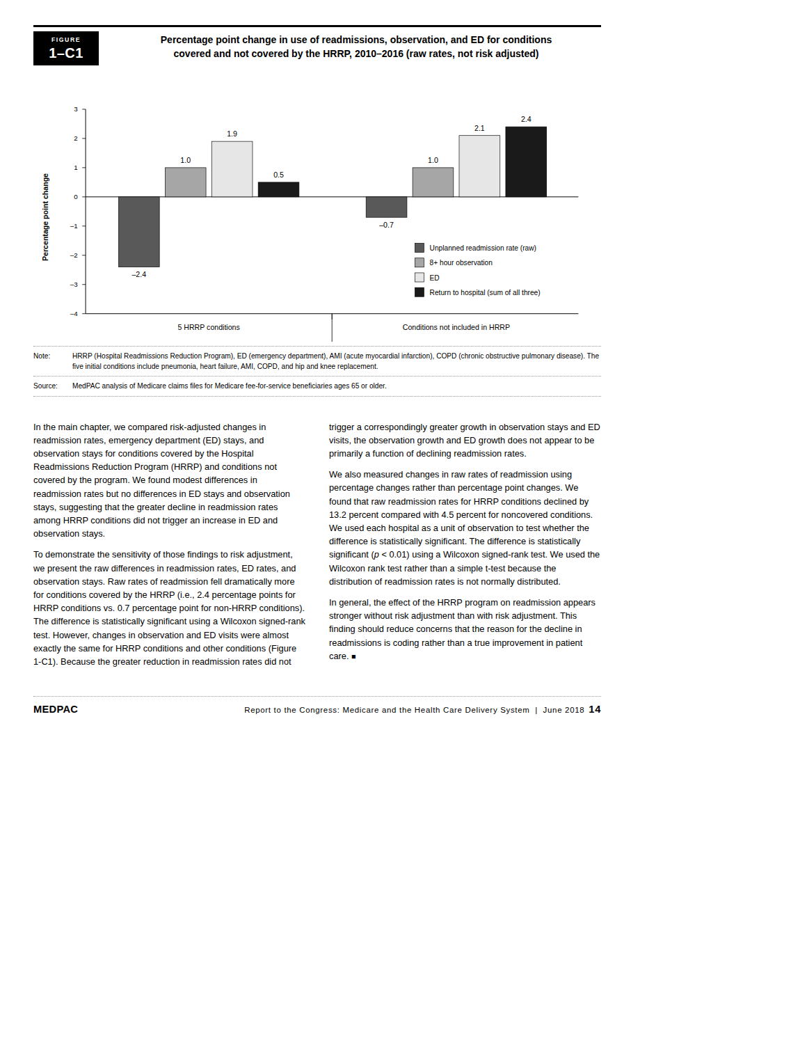FIGURE 1–C1
Percentage point change in use of readmissions, observation, and ED for conditions
covered and not covered by the HRRP, 2010–2016 (raw rates, not risk adjusted)
Percentage point change 3 2 1 0 –1 –2 –3 –4 –2.4 1.0 1.9 0.5 –0.7 1.0 2.1 2.4 Unplanned readmission rate (raw) 8+ hour observation ED Return to hospital (sum of all three) 5 HRRP conditions Conditions not included in HRRP
Note:
HRRP (Hospital Readmissions Reduction Program), ED (emergency department), AMI (acute myocardial infarction), COPD (chronic obstructive pulmonary disease). The five initial conditions include pneumonia, heart failure, AMI, COPD, and hip and knee replacement.
Source:
MedPAC analysis of Medicare claims files for Medicare fee-for-service beneficiaries ages 65 or older.
In the main chapter, we compared risk-adjusted changes in readmission rates, emergency department (ED) stays, and observation stays for conditions covered by the Hospital Readmissions Reduction Program (HRRP) and conditions not covered by the program. We found modest differences in readmission rates but no differences in ED stays and observation stays, suggesting that the greater decline in readmission rates among HRRP conditions did not trigger an increase in ED and observation stays.
To demonstrate the sensitivity of those findings to risk adjustment, we present the raw differences in readmission rates, ED rates, and observation stays. Raw rates of readmission fell dramatically more for conditions covered by the HRRP (i.e., 2.4 percentage points for HRRP conditions vs. 0.7 percentage point for non-HRRP conditions). The difference is statistically significant using a Wilcoxon signed-rank test. However, changes in observation and ED visits were almost exactly the same for HRRP conditions and other conditions (Figure 1-C1). Because the greater reduction in readmission rates did not trigger a correspondingly greater growth in observation stays and ED visits, the observation growth and ED growth does not appear to be primarily a function of declining readmission rates.
We also measured changes in raw rates of readmission using percentage changes rather than percentage point changes. We found that raw readmission rates for HRRP conditions declined by 13.2 percent compared with 4.5 percent for noncovered conditions. We used each hospital as a unit of observation to test whether the difference is statistically significant. The difference is statistically significant (p < 0.01) using a Wilcoxon signed-rank test. We used the Wilcoxon rank test rather than a simple t-test because the distribution of readmission rates is not normally distributed.
In general, the effect of the HRRP program on readmission appears stronger without risk adjustment than with risk adjustment. This finding should reduce concerns that the reason for the decline in readmissions is coding rather than a true improvement in patient care. ■
MED PAC
Report to the Congress: Medicare and the Health Care Delivery System | June 201814